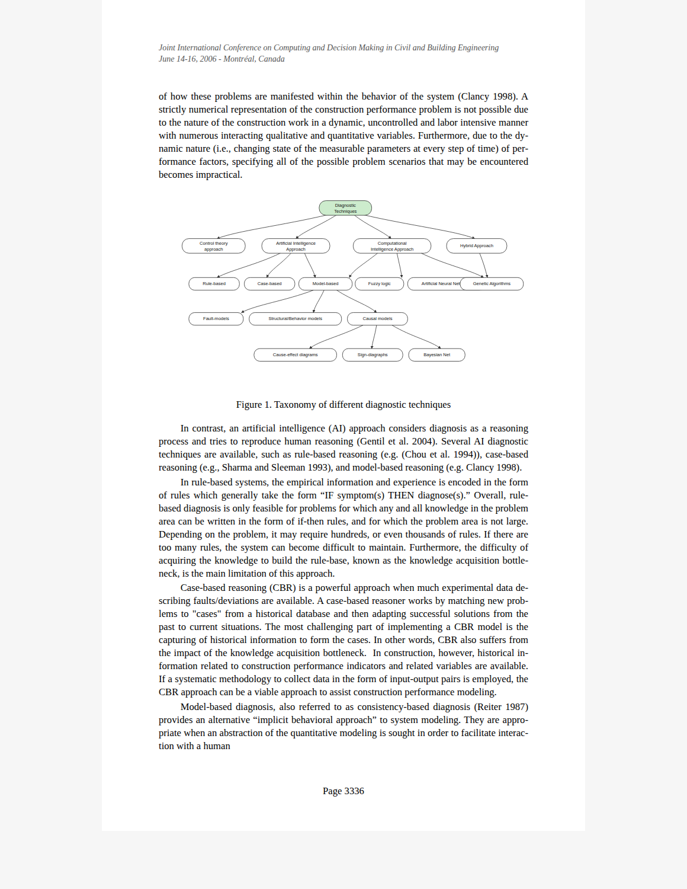Joint International Conference on Computing and Decision Making in Civil and Building Engineering
June 14-16, 2006 - Montréal, Canada
of how these problems are manifested within the behavior of the system (Clancy 1998). A strictly numerical representation of the construction performance problem is not possible due to the nature of the construction work in a dynamic, uncontrolled and labor intensive manner with numerous interacting qualitative and quantitative variables. Furthermore, due to the dynamic nature (i.e., changing state of the measurable parameters at every step of time) of performance factors, specifying all of the possible problem scenarios that may be encountered becomes impractical.
Diagnostic Techniques Control theory approach Artificial Intelligence Approach Computational Intelligence Approach Hybrid Approach Rule-based Case-based Model-based Fuzzy logic Artificial Neural Networks Genetic Algorithms Fault-models Structural/Behavior models Causal models Cause-effect diagrams Sign-diagraphs Bayesian Net
Figure 1. Taxonomy of different diagnostic techniques
In contrast, an artificial intelligence (AI) approach considers diagnosis as a reasoning process and tries to reproduce human reasoning (Gentil et al. 2004). Several AI diagnostic techniques are available, such as rule-based reasoning (e.g. (Chou et al. 1994)), case-based reasoning (e.g., Sharma and Sleeman 1993), and model-based reasoning (e.g. Clancy 1998).
In rule-based systems, the empirical information and experience is encoded in the form of rules which generally take the form “IF symptom(s) THEN diagnose(s).” Overall, rule-based diagnosis is only feasible for problems for which any and all knowledge in the problem area can be written in the form of if-then rules, and for which the problem area is not large. Depending on the problem, it may require hundreds, or even thousands of rules. If there are too many rules, the system can become difficult to maintain. Furthermore, the difficulty of acquiring the knowledge to build the rule-base, known as the knowledge acquisition bottleneck, is the main limitation of this approach.
Case-based reasoning (CBR) is a powerful approach when much experimental data describing faults/deviations are available. A case-based reasoner works by matching new problems to "cases" from a historical database and then adapting successful solutions from the past to current situations. The most challenging part of implementing a CBR model is the capturing of historical information to form the cases. In other words, CBR also suffers from the impact of the knowledge acquisition bottleneck. In construction, however, historical information related to construction performance indicators and related variables are available. If a systematic methodology to collect data in the form of input-output pairs is employed, the CBR approach can be a viable approach to assist construction performance modeling.
Model-based diagnosis, also referred to as consistency-based diagnosis (Reiter 1987) provides an alternative “implicit behavioral approach” to system modeling. They are appropriate when an abstraction of the quantitative modeling is sought in order to facilitate interaction with a human
Page 3336